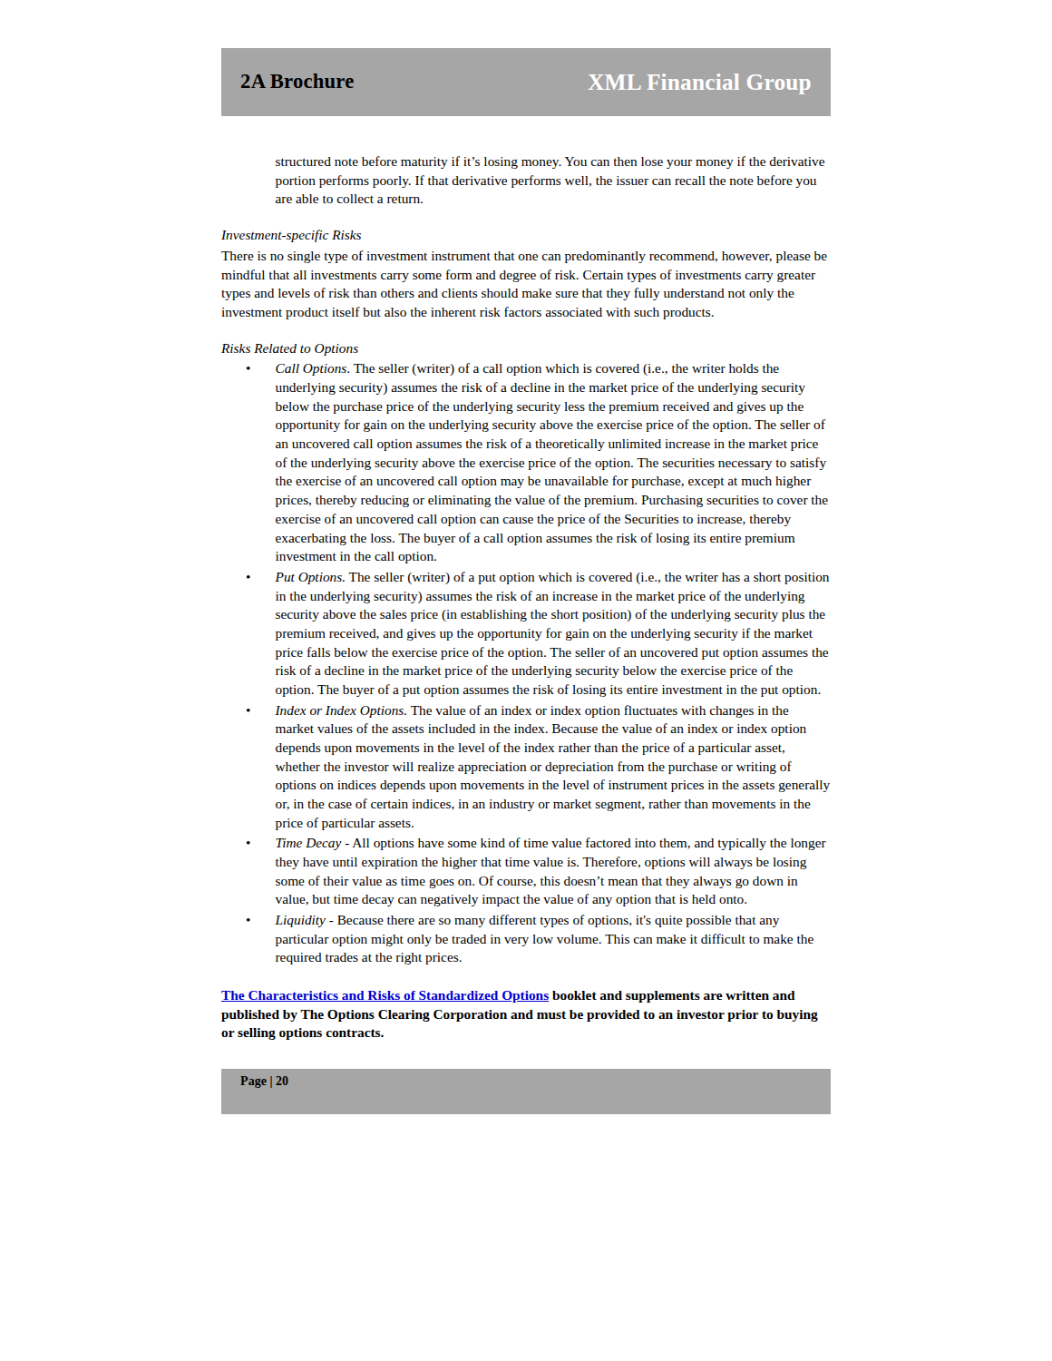2A Brochure
XML Financial Group
structured note before maturity if it’s losing money. You can then lose your money if the derivative portion performs poorly. If that derivative performs well, the issuer can recall the note before you are able to collect a return.
Investment-specific Risks
There is no single type of investment instrument that one can predominantly recommend, however, please be mindful that all investments carry some form and degree of risk. Certain types of investments carry greater types and levels of risk than others and clients should make sure that they fully understand not only the investment product itself but also the inherent risk factors associated with such products.
Risks Related to Options
Call Options. The seller (writer) of a call option which is covered (i.e., the writer holds the underlying security) assumes the risk of a decline in the market price of the underlying security below the purchase price of the underlying security less the premium received and gives up the opportunity for gain on the underlying security above the exercise price of the option. The seller of an uncovered call option assumes the risk of a theoretically unlimited increase in the market price of the underlying security above the exercise price of the option. The securities necessary to satisfy the exercise of an uncovered call option may be unavailable for purchase, except at much higher prices, thereby reducing or eliminating the value of the premium. Purchasing securities to cover the exercise of an uncovered call option can cause the price of the Securities to increase, thereby exacerbating the loss. The buyer of a call option assumes the risk of losing its entire premium investment in the call option.
Put Options. The seller (writer) of a put option which is covered (i.e., the writer has a short position in the underlying security) assumes the risk of an increase in the market price of the underlying security above the sales price (in establishing the short position) of the underlying security plus the premium received, and gives up the opportunity for gain on the underlying security if the market price falls below the exercise price of the option. The seller of an uncovered put option assumes the risk of a decline in the market price of the underlying security below the exercise price of the option. The buyer of a put option assumes the risk of losing its entire investment in the put option.
Index or Index Options. The value of an index or index option fluctuates with changes in the market values of the assets included in the index. Because the value of an index or index option depends upon movements in the level of the index rather than the price of a particular asset, whether the investor will realize appreciation or depreciation from the purchase or writing of options on indices depends upon movements in the level of instrument prices in the assets generally or, in the case of certain indices, in an industry or market segment, rather than movements in the price of particular assets.
Time Decay - All options have some kind of time value factored into them, and typically the longer they have until expiration the higher that time value is. Therefore, options will always be losing some of their value as time goes on. Of course, this doesn’t mean that they always go down in value, but time decay can negatively impact the value of any option that is held onto.
Liquidity - Because there are so many different types of options, it's quite possible that any particular option might only be traded in very low volume. This can make it difficult to make the required trades at the right prices.
The Characteristics and Risks of Standardized Options booklet and supplements are written and published by The Options Clearing Corporation and must be provided to an investor prior to buying or selling options contracts.
Page | 20